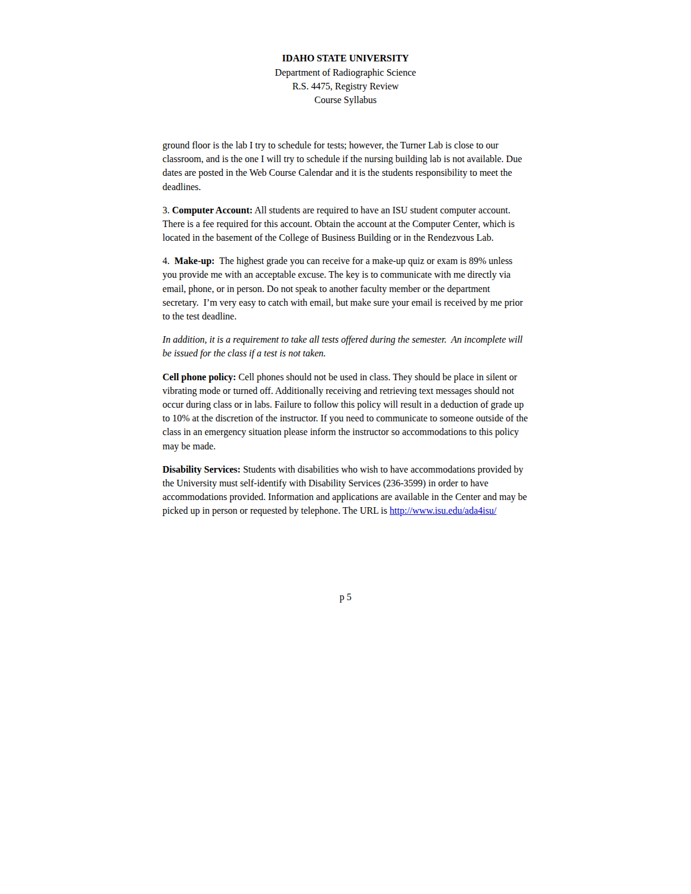Idaho State University
Department of Radiographic Science
R.S. 4475, Registry Review
Course Syllabus
ground floor is the lab I try to schedule for tests; however, the Turner Lab is close to our classroom, and is the one I will try to schedule if the nursing building lab is not available. Due dates are posted in the Web Course Calendar and it is the students responsibility to meet the deadlines.
3. Computer Account: All students are required to have an ISU student computer account. There is a fee required for this account. Obtain the account at the Computer Center, which is located in the basement of the College of Business Building or in the Rendezvous Lab.
4. Make-up: The highest grade you can receive for a make-up quiz or exam is 89% unless you provide me with an acceptable excuse. The key is to communicate with me directly via email, phone, or in person. Do not speak to another faculty member or the department secretary. I’m very easy to catch with email, but make sure your email is received by me prior to the test deadline.
In addition, it is a requirement to take all tests offered during the semester. An incomplete will be issued for the class if a test is not taken.
Cell phone policy: Cell phones should not be used in class. They should be place in silent or vibrating mode or turned off. Additionally receiving and retrieving text messages should not occur during class or in labs. Failure to follow this policy will result in a deduction of grade up to 10% at the discretion of the instructor. If you need to communicate to someone outside of the class in an emergency situation please inform the instructor so accommodations to this policy may be made.
Disability Services: Students with disabilities who wish to have accommodations provided by the University must self-identify with Disability Services (236-3599) in order to have accommodations provided. Information and applications are available in the Center and may be picked up in person or requested by telephone. The URL is http://www.isu.edu/ada4isu/
p 5